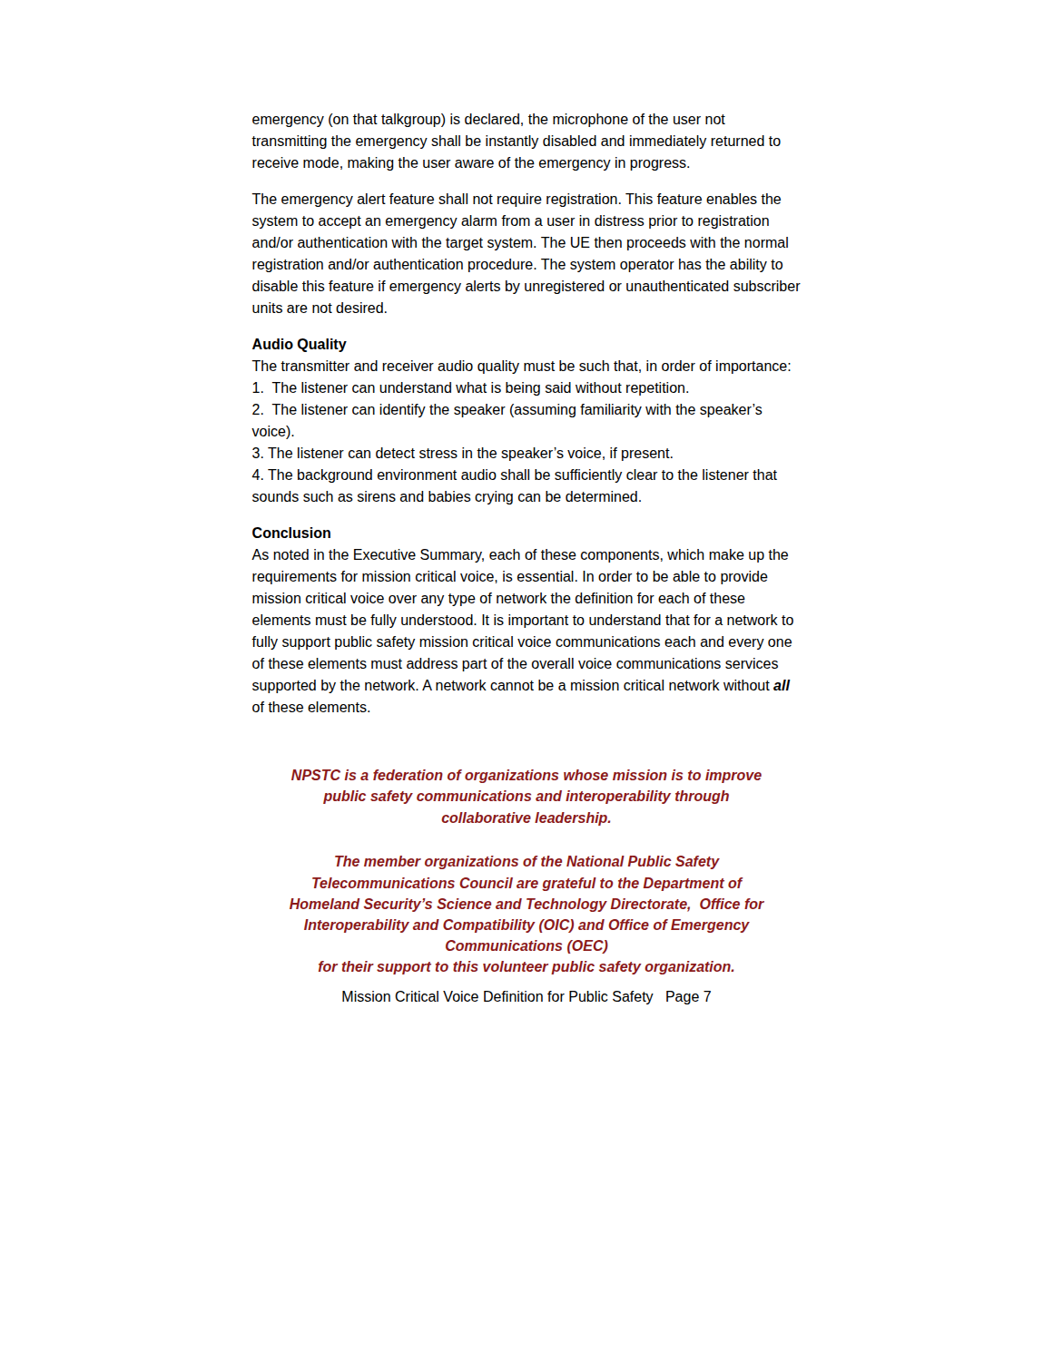emergency (on that talkgroup) is declared, the microphone of the user not transmitting the emergency shall be instantly disabled and immediately returned to receive mode, making the user aware of the emergency in progress.
The emergency alert feature shall not require registration. This feature enables the system to accept an emergency alarm from a user in distress prior to registration and/or authentication with the target system. The UE then proceeds with the normal registration and/or authentication procedure. The system operator has the ability to disable this feature if emergency alerts by unregistered or unauthenticated subscriber units are not desired.
Audio Quality
The transmitter and receiver audio quality must be such that, in order of importance:
1. The listener can understand what is being said without repetition.
2. The listener can identify the speaker (assuming familiarity with the speaker’s voice).
3. The listener can detect stress in the speaker’s voice, if present.
4. The background environment audio shall be sufficiently clear to the listener that sounds such as sirens and babies crying can be determined.
Conclusion
As noted in the Executive Summary, each of these components, which make up the requirements for mission critical voice, is essential. In order to be able to provide mission critical voice over any type of network the definition for each of these elements must be fully understood. It is important to understand that for a network to fully support public safety mission critical voice communications each and every one of these elements must address part of the overall voice communications services supported by the network. A network cannot be a mission critical network without all of these elements.
NPSTC is a federation of organizations whose mission is to improve public safety communications and interoperability through collaborative leadership.
The member organizations of the National Public Safety Telecommunications Council are grateful to the Department of Homeland Security’s Science and Technology Directorate, Office for Interoperability and Compatibility (OIC) and Office of Emergency Communications (OEC)
for their support to this volunteer public safety organization.
Mission Critical Voice Definition for Public Safety Page 7